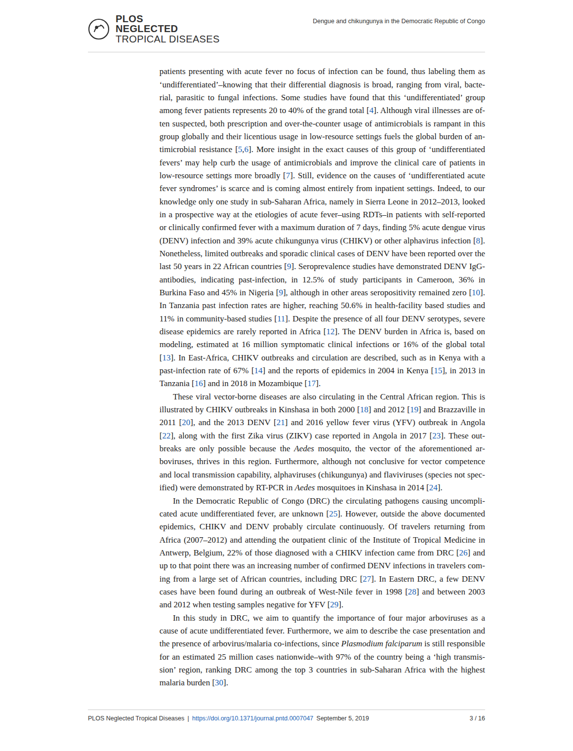PLOS NEGLECTED TROPICAL DISEASES
Dengue and chikungunya in the Democratic Republic of Congo
patients presenting with acute fever no focus of infection can be found, thus labeling them as ‘undifferentiated’–knowing that their differential diagnosis is broad, ranging from viral, bacterial, parasitic to fungal infections. Some studies have found that this ‘undifferentiated’ group among fever patients represents 20 to 40% of the grand total [4]. Although viral illnesses are often suspected, both prescription and over-the-counter usage of antimicrobials is rampant in this group globally and their licentious usage in low-resource settings fuels the global burden of antimicrobial resistance [5,6]. More insight in the exact causes of this group of ‘undifferentiated fevers’ may help curb the usage of antimicrobials and improve the clinical care of patients in low-resource settings more broadly [7]. Still, evidence on the causes of ‘undifferentiated acute fever syndromes’ is scarce and is coming almost entirely from inpatient settings. Indeed, to our knowledge only one study in sub-Saharan Africa, namely in Sierra Leone in 2012–2013, looked in a prospective way at the etiologies of acute fever–using RDTs–in patients with self-reported or clinically confirmed fever with a maximum duration of 7 days, finding 5% acute dengue virus (DENV) infection and 39% acute chikungunya virus (CHIKV) or other alphavirus infection [8]. Nonetheless, limited outbreaks and sporadic clinical cases of DENV have been reported over the last 50 years in 22 African countries [9]. Seroprevalence studies have demonstrated DENV IgG-antibodies, indicating past-infection, in 12.5% of study participants in Cameroon, 36% in Burkina Faso and 45% in Nigeria [9], although in other areas seropositivity remained zero [10]. In Tanzania past infection rates are higher, reaching 50.6% in health-facility based studies and 11% in community-based studies [11]. Despite the presence of all four DENV serotypes, severe disease epidemics are rarely reported in Africa [12]. The DENV burden in Africa is, based on modeling, estimated at 16 million symptomatic clinical infections or 16% of the global total [13]. In East-Africa, CHIKV outbreaks and circulation are described, such as in Kenya with a past-infection rate of 67% [14] and the reports of epidemics in 2004 in Kenya [15], in 2013 in Tanzania [16] and in 2018 in Mozambique [17].
These viral vector-borne diseases are also circulating in the Central African region. This is illustrated by CHIKV outbreaks in Kinshasa in both 2000 [18] and 2012 [19] and Brazzaville in 2011 [20], and the 2013 DENV [21] and 2016 yellow fever virus (YFV) outbreak in Angola [22], along with the first Zika virus (ZIKV) case reported in Angola in 2017 [23]. These outbreaks are only possible because the Aedes mosquito, the vector of the aforementioned arboviruses, thrives in this region. Furthermore, although not conclusive for vector competence and local transmission capability, alphaviruses (chikungunya) and flaviviruses (species not specified) were demonstrated by RT-PCR in Aedes mosquitoes in Kinshasa in 2014 [24].
In the Democratic Republic of Congo (DRC) the circulating pathogens causing uncomplicated acute undifferentiated fever, are unknown [25]. However, outside the above documented epidemics, CHIKV and DENV probably circulate continuously. Of travelers returning from Africa (2007–2012) and attending the outpatient clinic of the Institute of Tropical Medicine in Antwerp, Belgium, 22% of those diagnosed with a CHIKV infection came from DRC [26] and up to that point there was an increasing number of confirmed DENV infections in travelers coming from a large set of African countries, including DRC [27]. In Eastern DRC, a few DENV cases have been found during an outbreak of West-Nile fever in 1998 [28] and between 2003 and 2012 when testing samples negative for YFV [29].
In this study in DRC, we aim to quantify the importance of four major arboviruses as a cause of acute undifferentiated fever. Furthermore, we aim to describe the case presentation and the presence of arbovirus/malaria co-infections, since Plasmodium falciparum is still responsible for an estimated 25 million cases nationwide–with 97% of the country being a ‘high transmission’ region, ranking DRC among the top 3 countries in sub-Saharan Africa with the highest malaria burden [30].
PLOS Neglected Tropical Diseases | https://doi.org/10.1371/journal.pntd.0007047 September 5, 2019
3 / 16